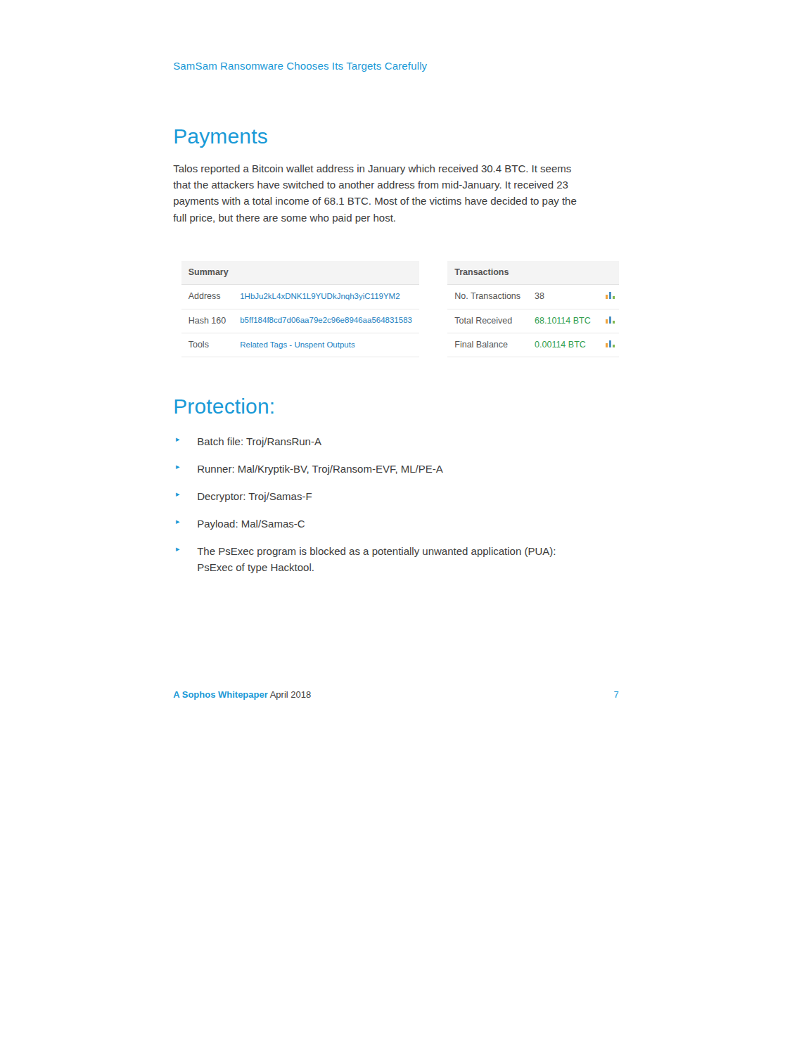SamSam Ransomware Chooses Its Targets Carefully
Payments
Talos reported a Bitcoin wallet address in January which received 30.4 BTC. It seems that the attackers have switched to another address from mid-January. It received 23 payments with a total income of 68.1 BTC. Most of the victims have decided to pay the full price, but there are some who paid per host.
| Summary |
| --- |
| Address | 1HbJu2kL4xDNK1L9YUDkJnqh3yiC119YM2 |
| Hash 160 | b5ff184f8cd7d06aa79e2c96e8946aa564831583 |
| Tools | Related Tags - Unspent Outputs |
| Transactions |
| --- |
| No. Transactions | 38 | |
| Total Received | 68.10114 BTC | |
| Final Balance | 0.00114 BTC | |
Protection:
Batch file: Troj/RansRun-A
Runner: Mal/Kryptik-BV, Troj/Ransom-EVF, ML/PE-A
Decryptor: Troj/Samas-F
Payload: Mal/Samas-C
The PsExec program is blocked as a potentially unwanted application (PUA): PsExec of type Hacktool.
A Sophos Whitepaper April 2018
7